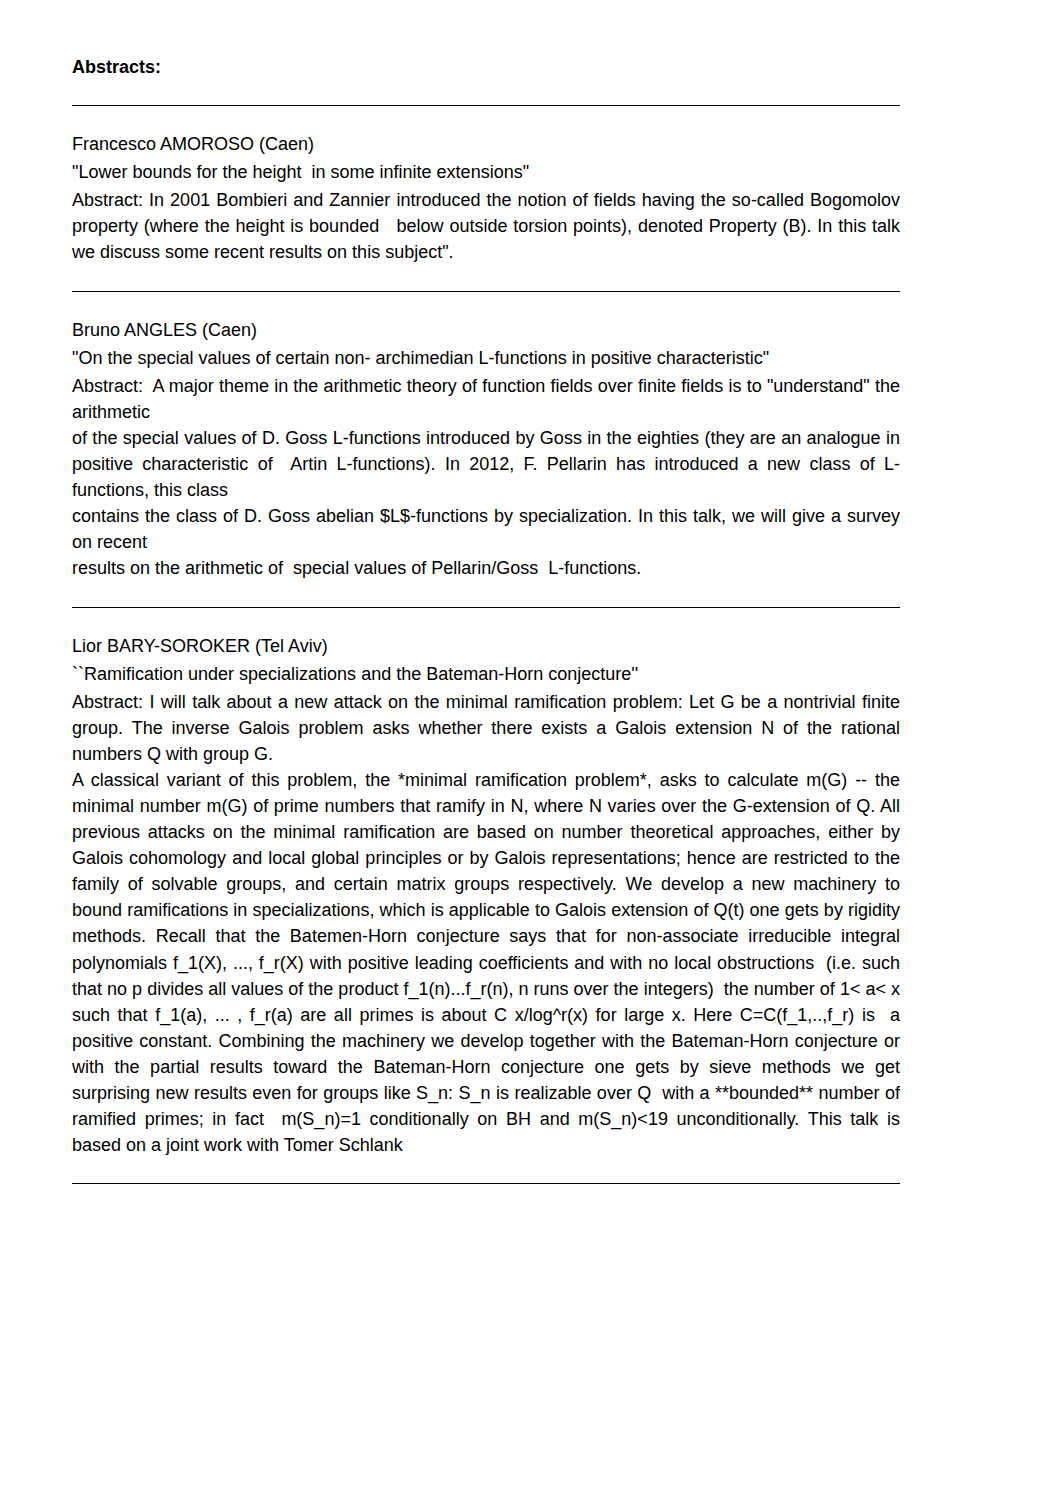Abstracts:
Francesco AMOROSO (Caen)
"Lower bounds for the height in some infinite extensions"
Abstract: In 2001 Bombieri and Zannier introduced the notion of fields having the so-called Bogomolov property (where the height is bounded below outside torsion points), denoted Property (B). In this talk we discuss some recent results on this subject".
Bruno ANGLES (Caen)
"On the special values of certain non- archimedian L-functions in positive characteristic"
Abstract: A major theme in the arithmetic theory of function fields over finite fields is to "understand" the arithmetic
of the special values of D. Goss L-functions introduced by Goss in the eighties (they are an analogue in positive characteristic of Artin L-functions). In 2012, F. Pellarin has introduced a new class of L-functions, this class
contains the class of D. Goss abelian $L$-functions by specialization. In this talk, we will give a survey on recent
results on the arithmetic of special values of Pellarin/Goss L-functions.
Lior BARY-SOROKER (Tel Aviv)
``Ramification under specializations and the Bateman-Horn conjecture''
Abstract: I will talk about a new attack on the minimal ramification problem: Let G be a nontrivial finite group. The inverse Galois problem asks whether there exists a Galois extension N of the rational numbers Q with group G.
A classical variant of this problem, the *minimal ramification problem*, asks to calculate m(G) -- the minimal number m(G) of prime numbers that ramify in N, where N varies over the G-extension of Q. All previous attacks on the minimal ramification are based on number theoretical approaches, either by Galois cohomology and local global principles or by Galois representations; hence are restricted to the family of solvable groups, and certain matrix groups respectively. We develop a new machinery to bound ramifications in specializations, which is applicable to Galois extension of Q(t) one gets by rigidity methods. Recall that the Batemen-Horn conjecture says that for non-associate irreducible integral polynomials f_1(X), ..., f_r(X) with positive leading coefficients and with no local obstructions (i.e. such that no p divides all values of the product f_1(n)...f_r(n), n runs over the integers) the number of 1< a< x such that f_1(a), ... , f_r(a) are all primes is about C x/log^r(x) for large x. Here C=C(f_1,..,f_r) is a positive constant. Combining the machinery we develop together with the Bateman-Horn conjecture or with the partial results toward the Bateman-Horn conjecture one gets by sieve methods we get surprising new results even for groups like S_n: S_n is realizable over Q with a **bounded** number of ramified primes; in fact m(S_n)=1 conditionally on BH and m(S_n)<19 unconditionally. This talk is based on a joint work with Tomer Schlank